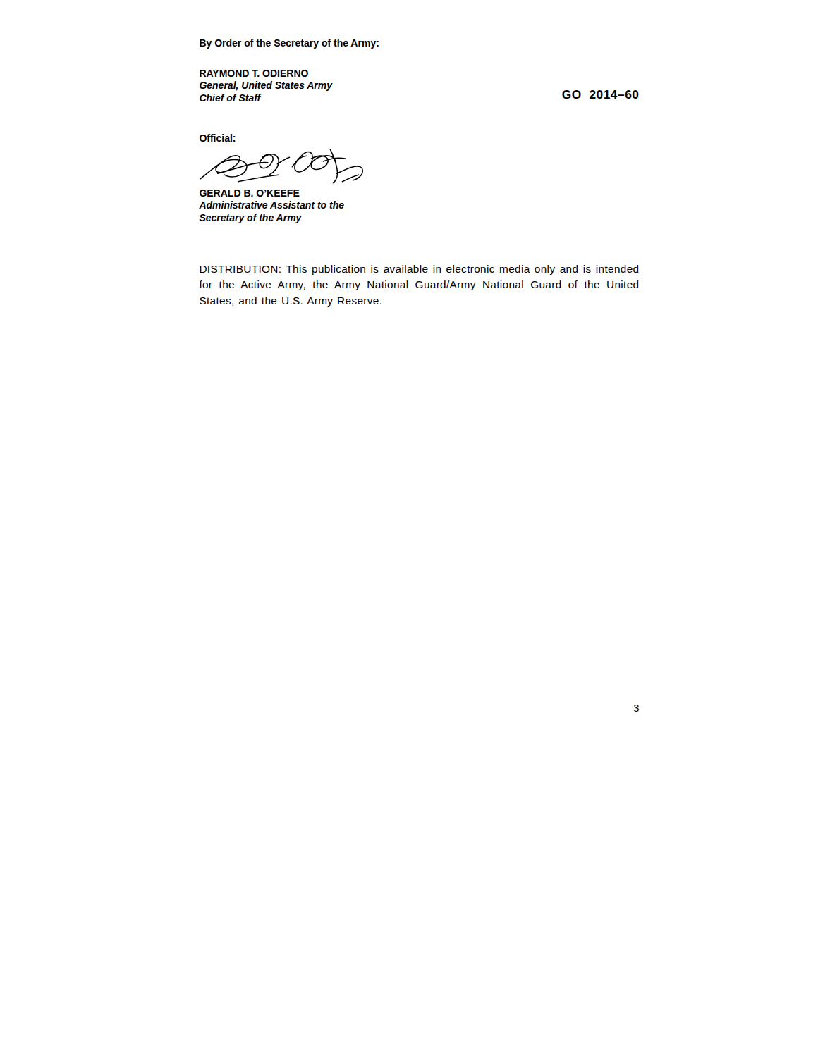By Order of the Secretary of the Army:
GO 2014–60
RAYMOND T. ODIERNO
General, United States Army
Chief of Staff
Official:
GERALD B. O’KEEFE
Administrative Assistant to the
Secretary of the Army
DISTRIBUTION: This publication is available in electronic media only and is intended for the Active Army, the Army National Guard/Army National Guard of the United States, and the U.S. Army Reserve.
3